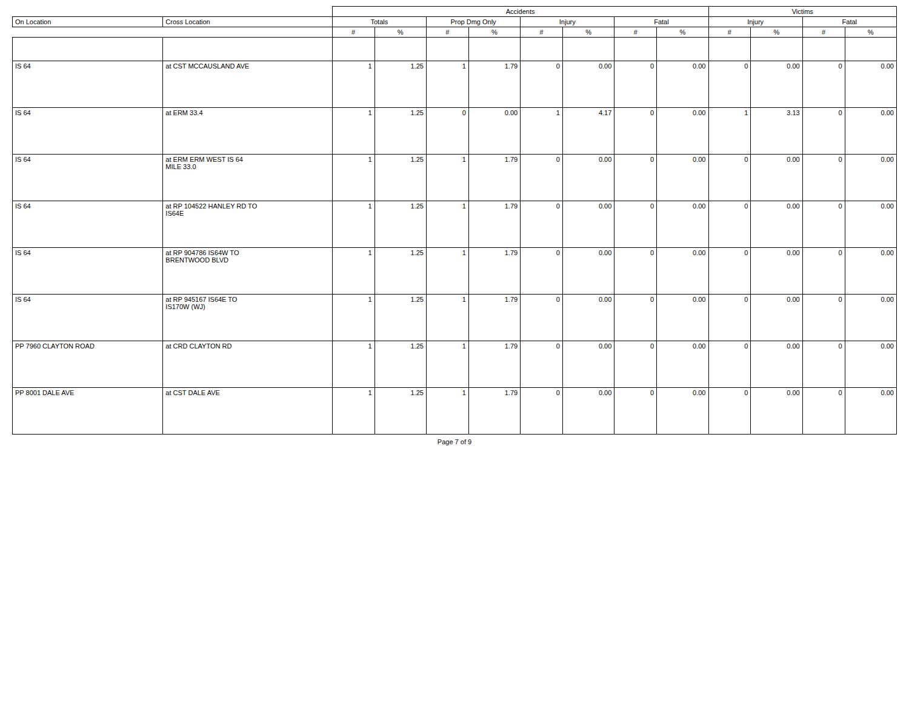| | | Accidents | Victims |
| --- | --- | --- | --- |
| On Location | Cross Location | Totals | Prop Dmg Only | Injury | Fatal | Injury | Fatal |
| | | # | % | # | % | # | % | # | % | # | % | # | % |
| IS 64 | at CST MCCAUSLAND AVE | 1 | 1.25 | 1 | 1.79 | 0 | 0.00 | 0 | 0.00 | 0 | 0.00 | 0 | 0.00 |
| IS 64 | at ERM 33.4 | 1 | 1.25 | 0 | 0.00 | 1 | 4.17 | 0 | 0.00 | 1 | 3.13 | 0 | 0.00 |
| IS 64 | at ERM ERM WEST IS 64 MILE 33.0 | 1 | 1.25 | 1 | 1.79 | 0 | 0.00 | 0 | 0.00 | 0 | 0.00 | 0 | 0.00 |
| IS 64 | at RP 104522 HANLEY RD TO IS64E | 1 | 1.25 | 1 | 1.79 | 0 | 0.00 | 0 | 0.00 | 0 | 0.00 | 0 | 0.00 |
| IS 64 | at RP 904786 IS64W TO BRENTWOOD BLVD | 1 | 1.25 | 1 | 1.79 | 0 | 0.00 | 0 | 0.00 | 0 | 0.00 | 0 | 0.00 |
| IS 64 | at RP 945167 IS64E TO IS170W (WJ) | 1 | 1.25 | 1 | 1.79 | 0 | 0.00 | 0 | 0.00 | 0 | 0.00 | 0 | 0.00 |
| PP 7960 CLAYTON ROAD | at CRD CLAYTON RD | 1 | 1.25 | 1 | 1.79 | 0 | 0.00 | 0 | 0.00 | 0 | 0.00 | 0 | 0.00 |
| PP 8001 DALE AVE | at CST DALE AVE | 1 | 1.25 | 1 | 1.79 | 0 | 0.00 | 0 | 0.00 | 0 | 0.00 | 0 | 0.00 |
Page 7 of 9